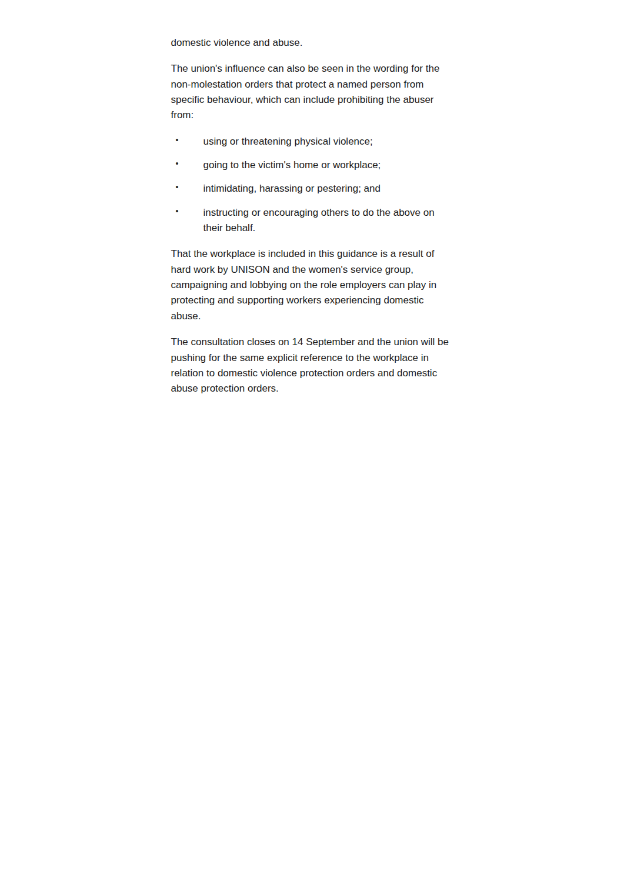domestic violence and abuse.
The union's influence can also be seen in the wording for the non-molestation orders that protect a named person from specific behaviour, which can include prohibiting the abuser from:
using or threatening physical violence;
going to the victim's home or workplace;
intimidating, harassing or pestering; and
instructing or encouraging others to do the above on their behalf.
That the workplace is included in this guidance is a result of hard work by UNISON and the women's service group, campaigning and lobbying on the role employers can play in protecting and supporting workers experiencing domestic abuse.
The consultation closes on 14 September and the union will be pushing for the same explicit reference to the workplace in relation to domestic violence protection orders and domestic abuse protection orders.